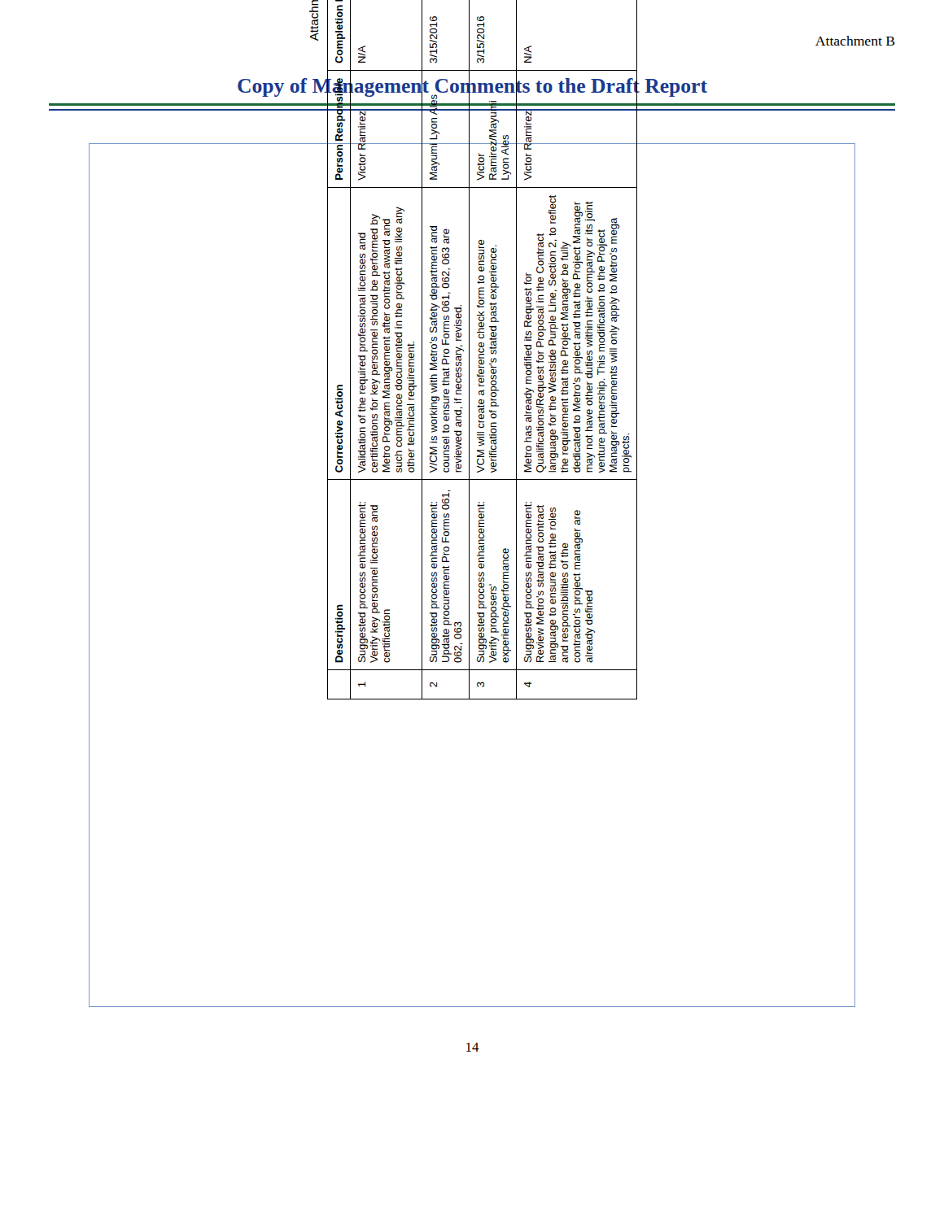Attachment B
Copy of Management Comments to the Draft Report
Attachment A
| | Description | Corrective Action | Person Responsible | Completion Date |
| --- | --- | --- | --- | --- |
| 1 | Suggested process enhancement: Verify key personnel licenses and certification | Validation of the required professional licenses and certifications for key personnel should be performed by Metro Program Management after contract award and such compliance documented in the project files like any other technical requirement. | Victor Ramirez | N/A |
| 2 | Suggested process enhancement: Update procurement Pro Forms 061, 062, 063 | V/CM is working with Metro's Safety department and counsel to ensure that Pro Forms 061, 062, 063 are reviewed and, if necessary, revised. | Mayumi Lyon Ales | 3/15/2016 |
| 3 | Suggested process enhancement: Verify proposers' experience/performance | VCM will create a reference check form to ensure verification of proposer's stated past experience. | Victor Ramirez/Mayumi Lyon Ales | 3/15/2016 |
| 4 | Suggested process enhancement: Review Metro's standard contract language to ensure that the roles and responsibilities of the contractor's project manager are already defined | Metro has already modified its Request for Qualifications/Request for Proposal in the Contract language for the Westside Purple Line, Section 2, to reflect the requirement that the Project Manager be fully dedicated to Metro's project and that the Project Manager may not have other duties within their company or its joint venture partnership. This modification to the Project Manager requirements will only apply to Metro's mega projects. | Victor Ramirez | N/A |
14